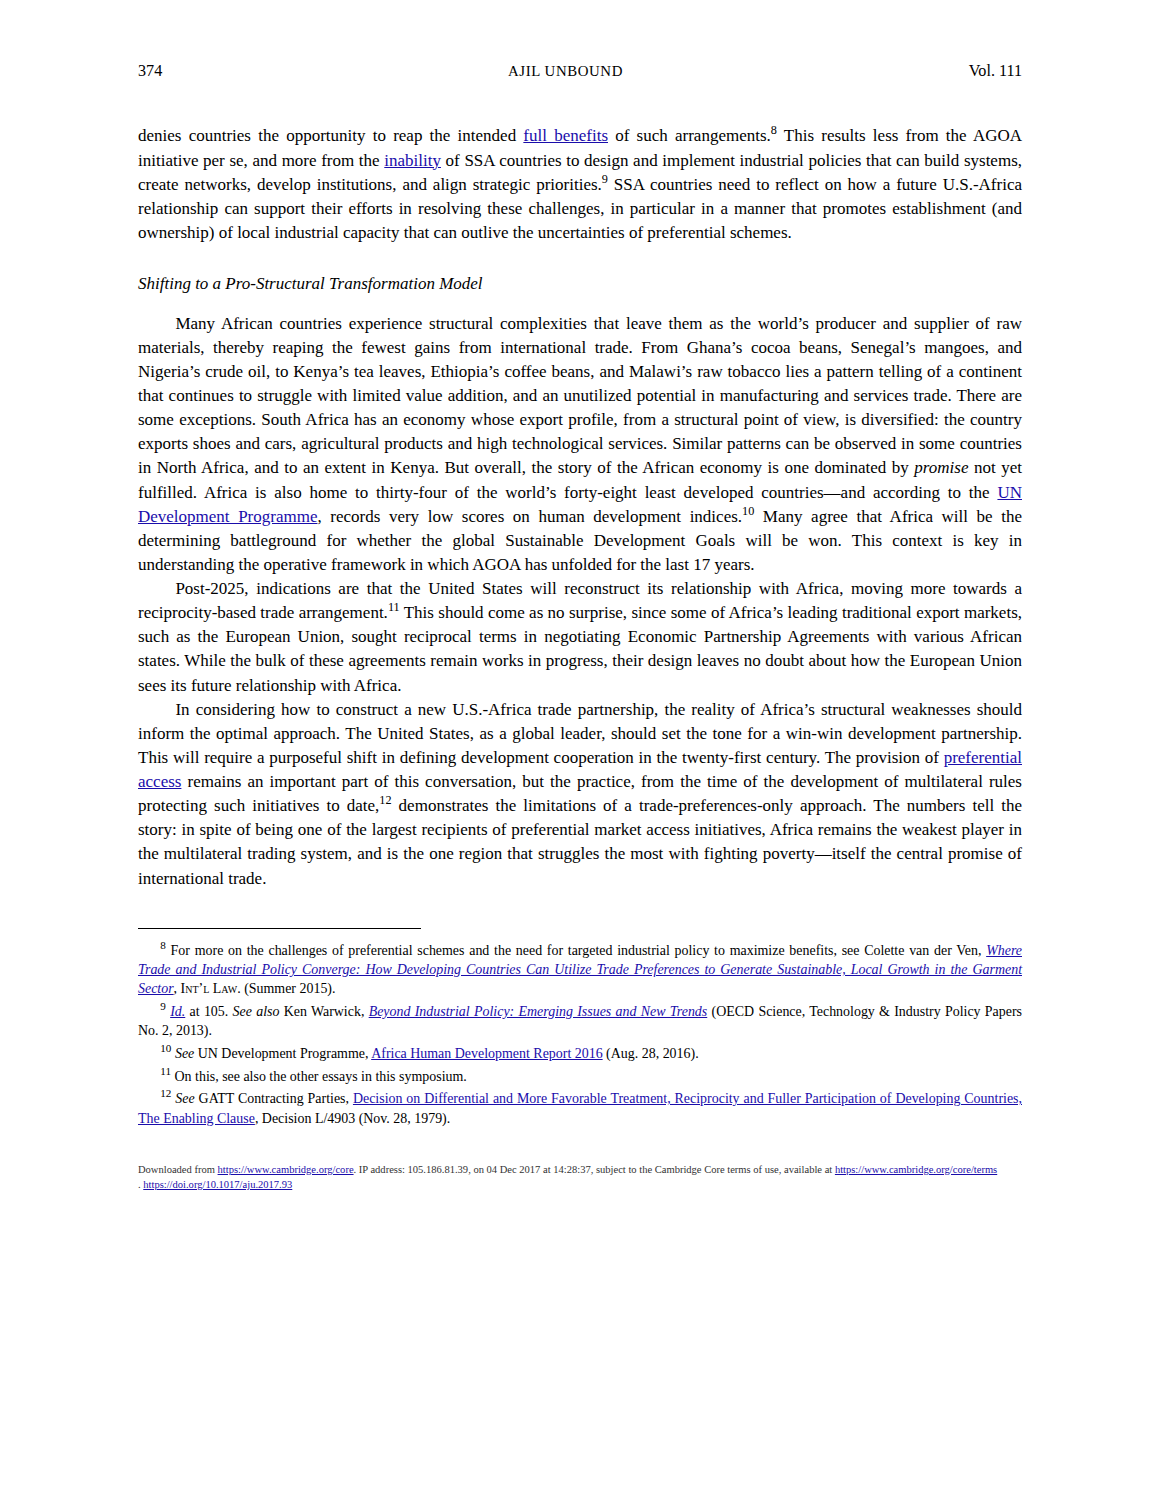374 AJIL Unbound Vol. 111
denies countries the opportunity to reap the intended full benefits of such arrangements.8 This results less from the AGOA initiative per se, and more from the inability of SSA countries to design and implement industrial policies that can build systems, create networks, develop institutions, and align strategic priorities.9 SSA countries need to reflect on how a future U.S.-Africa relationship can support their efforts in resolving these challenges, in particular in a manner that promotes establishment (and ownership) of local industrial capacity that can outlive the uncertainties of preferential schemes.
Shifting to a Pro-Structural Transformation Model
Many African countries experience structural complexities that leave them as the world’s producer and supplier of raw materials, thereby reaping the fewest gains from international trade. From Ghana’s cocoa beans, Senegal’s mangoes, and Nigeria’s crude oil, to Kenya’s tea leaves, Ethiopia’s coffee beans, and Malawi’s raw tobacco lies a pattern telling of a continent that continues to struggle with limited value addition, and an unutilized potential in manufacturing and services trade. There are some exceptions. South Africa has an economy whose export profile, from a structural point of view, is diversified: the country exports shoes and cars, agricultural products and high technological services. Similar patterns can be observed in some countries in North Africa, and to an extent in Kenya. But overall, the story of the African economy is one dominated by promise not yet fulfilled. Africa is also home to thirty-four of the world’s forty-eight least developed countries—and according to the UN Development Programme, records very low scores on human development indices.10 Many agree that Africa will be the determining battleground for whether the global Sustainable Development Goals will be won. This context is key in understanding the operative framework in which AGOA has unfolded for the last 17 years.
Post-2025, indications are that the United States will reconstruct its relationship with Africa, moving more towards a reciprocity-based trade arrangement.11 This should come as no surprise, since some of Africa’s leading traditional export markets, such as the European Union, sought reciprocal terms in negotiating Economic Partnership Agreements with various African states. While the bulk of these agreements remain works in progress, their design leaves no doubt about how the European Union sees its future relationship with Africa.
In considering how to construct a new U.S.-Africa trade partnership, the reality of Africa’s structural weaknesses should inform the optimal approach. The United States, as a global leader, should set the tone for a win-win development partnership. This will require a purposeful shift in defining development cooperation in the twenty-first century. The provision of preferential access remains an important part of this conversation, but the practice, from the time of the development of multilateral rules protecting such initiatives to date,12 demonstrates the limitations of a trade-preferences-only approach. The numbers tell the story: in spite of being one of the largest recipients of preferential market access initiatives, Africa remains the weakest player in the multilateral trading system, and is the one region that struggles the most with fighting poverty—itself the central promise of international trade.
8 For more on the challenges of preferential schemes and the need for targeted industrial policy to maximize benefits, see Colette van der Ven, Where Trade and Industrial Policy Converge: How Developing Countries Can Utilize Trade Preferences to Generate Sustainable, Local Growth in the Garment Sector, Int’l Law. (Summer 2015).
9 Id. at 105. See also Ken Warwick, Beyond Industrial Policy: Emerging Issues and New Trends (OECD Science, Technology & Industry Policy Papers No. 2, 2013).
10 See UN Development Programme, Africa Human Development Report 2016 (Aug. 28, 2016).
11 On this, see also the other essays in this symposium.
12 See GATT Contracting Parties, Decision on Differential and More Favorable Treatment, Reciprocity and Fuller Participation of Developing Countries, The Enabling Clause, Decision L/4903 (Nov. 28, 1979).
Downloaded from https://www.cambridge.org/core. IP address: 105.186.81.39, on 04 Dec 2017 at 14:28:37, subject to the Cambridge Core terms of use, available at https://www.cambridge.org/core/terms
. https://doi.org/10.1017/aju.2017.93